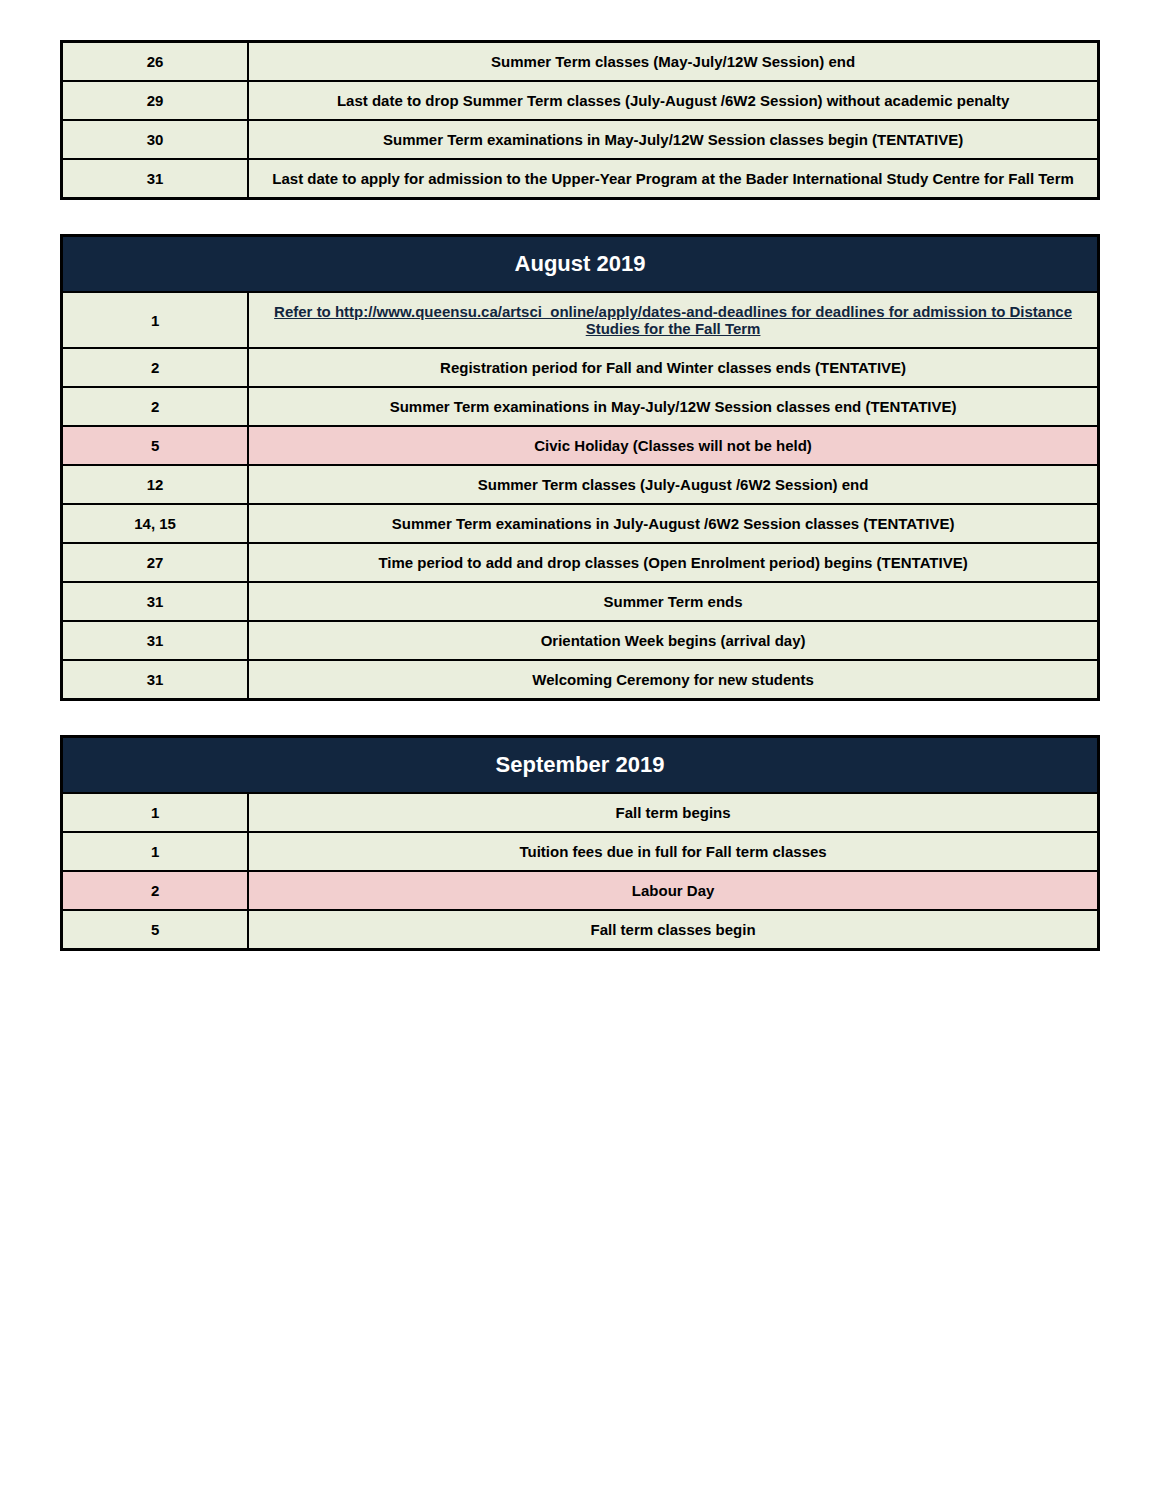| 26 | Summer Term classes (May-July/12W Session) end |
| 29 | Last date to drop Summer Term classes (July-August /6W2 Session) without academic penalty |
| 30 | Summer Term examinations in May-July/12W Session classes begin (TENTATIVE) |
| 31 | Last date to apply for admission to the Upper-Year Program at the Bader International Study Centre for Fall Term |
| August 2019 |
| --- |
| 1 | Refer to http://www.queensu.ca/artsci_online/apply/dates-and-deadlines for deadlines for admission to Distance Studies for the Fall Term |
| 2 | Registration period for Fall and Winter classes ends (TENTATIVE) |
| 2 | Summer Term examinations in May-July/12W Session classes end (TENTATIVE) |
| 5 | Civic Holiday (Classes will not be held) |
| 12 | Summer Term classes (July-August /6W2 Session) end |
| 14, 15 | Summer Term examinations in July-August /6W2 Session classes (TENTATIVE) |
| 27 | Time period to add and drop classes (Open Enrolment period) begins (TENTATIVE) |
| 31 | Summer Term ends |
| 31 | Orientation Week begins (arrival day) |
| 31 | Welcoming Ceremony for new students |
| September 2019 |
| --- |
| 1 | Fall term begins |
| 1 | Tuition fees due in full for Fall term classes |
| 2 | Labour Day |
| 5 | Fall term classes begin |